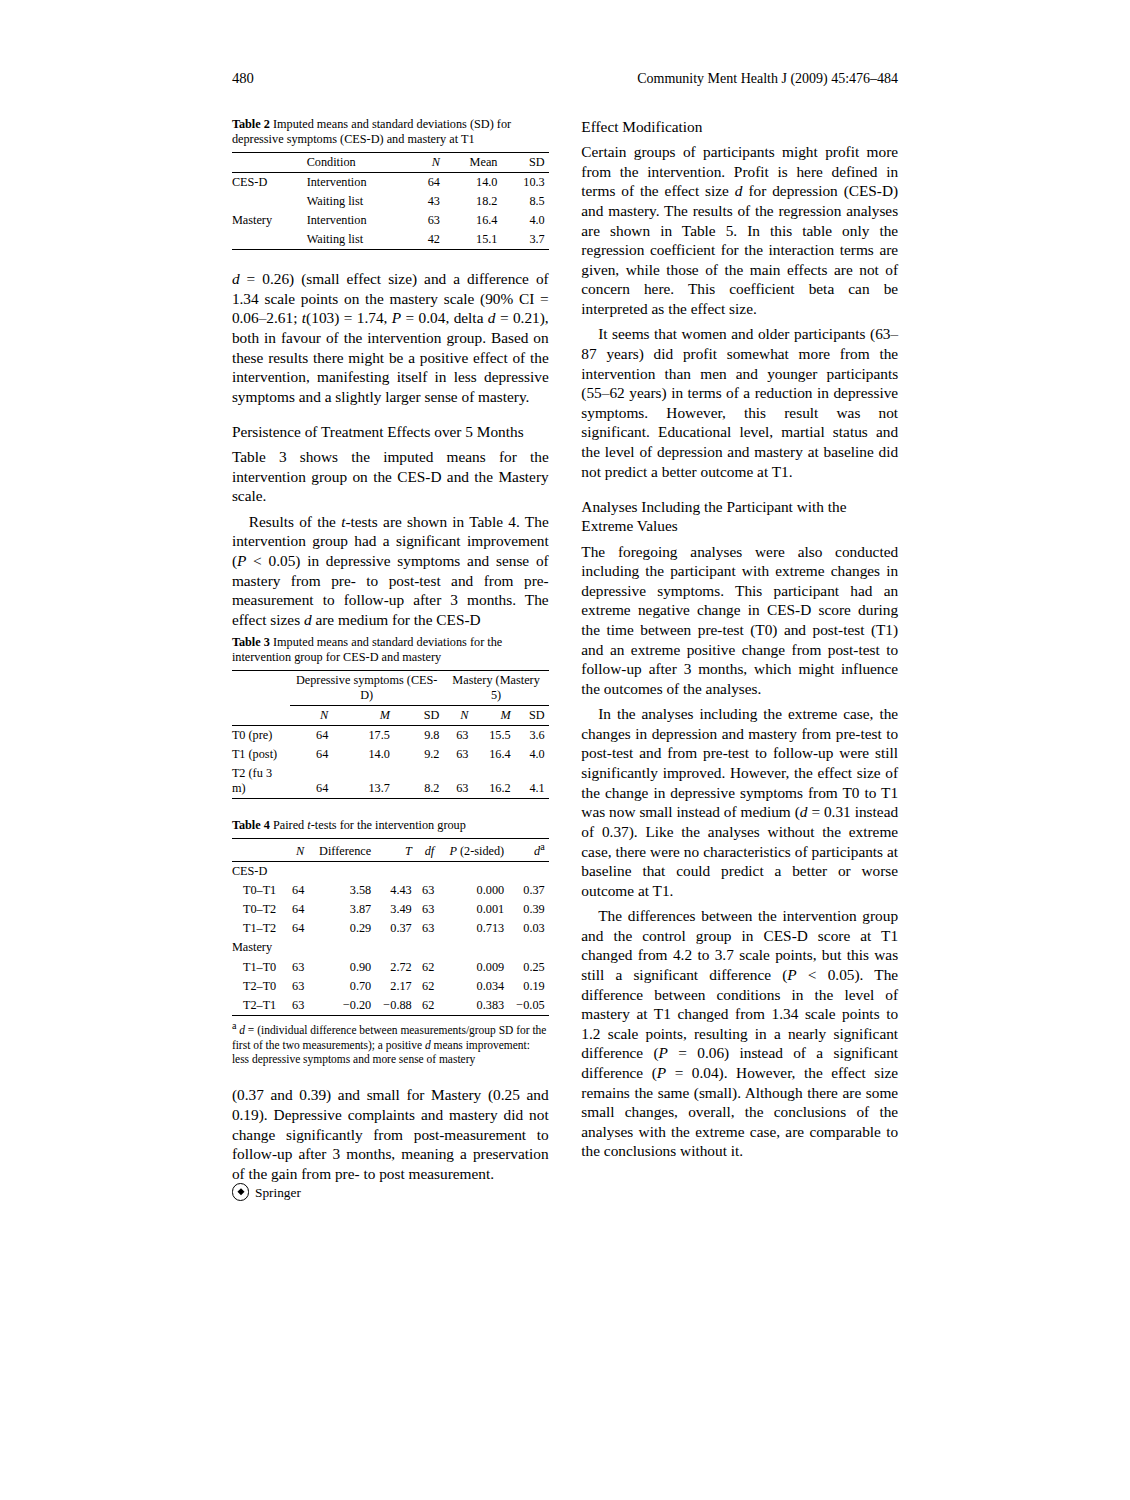480
Community Ment Health J (2009) 45:476–484
Table 2 Imputed means and standard deviations (SD) for depressive symptoms (CES-D) and mastery at T1
| | Condition | N | Mean | SD |
| --- | --- | --- | --- | --- |
| CES-D | Intervention | 64 | 14.0 | 10.3 |
| | Waiting list | 43 | 18.2 | 8.5 |
| Mastery | Intervention | 63 | 16.4 | 4.0 |
| | Waiting list | 42 | 15.1 | 3.7 |
d = 0.26) (small effect size) and a difference of 1.34 scale points on the mastery scale (90% CI = 0.06–2.61; t(103) = 1.74, P = 0.04, delta d = 0.21), both in favour of the intervention group. Based on these results there might be a positive effect of the intervention, manifesting itself in less depressive symptoms and a slightly larger sense of mastery.
Persistence of Treatment Effects over 5 Months
Table 3 shows the imputed means for the intervention group on the CES-D and the Mastery scale.
Results of the t-tests are shown in Table 4. The intervention group had a significant improvement (P < 0.05) in depressive symptoms and sense of mastery from pre- to post-test and from pre-measurement to follow-up after 3 months. The effect sizes d are medium for the CES-D
Table 3 Imputed means and standard deviations for the intervention group for CES-D and mastery
| | Depressive symptoms (CES-D) | Mastery (Mastery 5) |
| --- | --- | --- |
| | N | M | SD | N | M | SD |
| T0 (pre) | 64 | 17.5 | 9.8 | 63 | 15.5 | 3.6 |
| T1 (post) | 64 | 14.0 | 9.2 | 63 | 16.4 | 4.0 |
| T2 (fu 3 m) | 64 | 13.7 | 8.2 | 63 | 16.2 | 4.1 |
Table 4 Paired t-tests for the intervention group
| | N | Difference | T | df | P (2-sided) | d a |
| --- | --- | --- | --- | --- | --- | --- |
| CES-D | | | | | | |
| T0–T1 | 64 | 3.58 | 4.43 | 63 | 0.000 | 0.37 |
| T0–T2 | 64 | 3.87 | 3.49 | 63 | 0.001 | 0.39 |
| T1–T2 | 64 | 0.29 | 0.37 | 63 | 0.713 | 0.03 |
| Mastery | | | | | | |
| T1–T0 | 63 | 0.90 | 2.72 | 62 | 0.009 | 0.25 |
| T2–T0 | 63 | 0.70 | 2.17 | 62 | 0.034 | 0.19 |
| T2–T1 | 63 | −0.20 | −0.88 | 62 | 0.383 | −0.05 |
a d = (individual difference between measurements/group SD for the first of the two measurements); a positive d means improvement: less depressive symptoms and more sense of mastery
(0.37 and 0.39) and small for Mastery (0.25 and 0.19). Depressive complaints and mastery did not change significantly from post-measurement to follow-up after 3 months, meaning a preservation of the gain from pre- to post measurement.
Effect Modification
Certain groups of participants might profit more from the intervention. Profit is here defined in terms of the effect size d for depression (CES-D) and mastery. The results of the regression analyses are shown in Table 5. In this table only the regression coefficient for the interaction terms are given, while those of the main effects are not of concern here. This coefficient beta can be interpreted as the effect size.
It seems that women and older participants (63–87 years) did profit somewhat more from the intervention than men and younger participants (55–62 years) in terms of a reduction in depressive symptoms. However, this result was not significant. Educational level, martial status and the level of depression and mastery at baseline did not predict a better outcome at T1.
Analyses Including the Participant with the Extreme Values
The foregoing analyses were also conducted including the participant with extreme changes in depressive symptoms. This participant had an extreme negative change in CES-D score during the time between pre-test (T0) and post-test (T1) and an extreme positive change from post-test to follow-up after 3 months, which might influence the outcomes of the analyses.
In the analyses including the extreme case, the changes in depression and mastery from pre-test to post-test and from pre-test to follow-up were still significantly improved. However, the effect size of the change in depressive symptoms from T0 to T1 was now small instead of medium (d = 0.31 instead of 0.37). Like the analyses without the extreme case, there were no characteristics of participants at baseline that could predict a better or worse outcome at T1.
The differences between the intervention group and the control group in CES-D score at T1 changed from 4.2 to 3.7 scale points, but this was still a significant difference (P < 0.05). The difference between conditions in the level of mastery at T1 changed from 1.34 scale points to 1.2 scale points, resulting in a nearly significant difference (P = 0.06) instead of a significant difference (P = 0.04). However, the effect size remains the same (small). Although there are some small changes, overall, the conclusions of the analyses with the extreme case, are comparable to the conclusions without it.
Springer